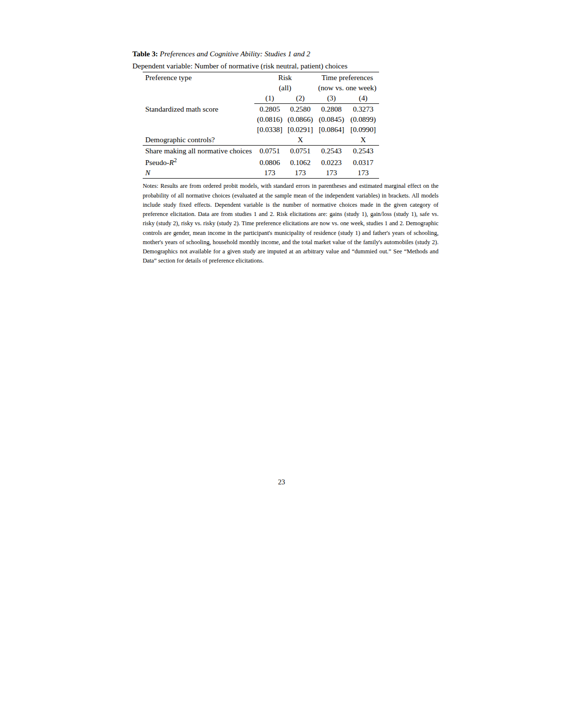Table 3: Preferences and Cognitive Ability: Studies 1 and 2
Dependent variable: Number of normative (risk neutral, patient) choices
| Preference type | Risk | Time preferences |
| | (all) | (now vs. one week) |
| | (1) | (2) | (3) | (4) |
| Standardized math score | 0.2805 | 0.2580 | 0.2808 | 0.3273 |
| | (0.0816) | (0.0866) | (0.0845) | (0.0899) |
| | [0.0338] | [0.0291] | [0.0864] | [0.0990] |
| Demographic controls? | | X | | X |
| Share making all normative choices | 0.0751 | 0.0751 | 0.2543 | 0.2543 |
| Pseudo- R 2 | 0.0806 | 0.1062 | 0.0223 | 0.0317 |
| N | 173 | 173 | 173 | 173 |
Notes: Results are from ordered probit models, with standard errors in parentheses and estimated marginal effect on the probability of all normative choices (evaluated at the sample mean of the independent variables) in brackets. All models include study fixed effects. Dependent variable is the number of normative choices made in the given category of preference elicitation. Data are from studies 1 and 2. Risk elicitations are: gains (study 1), gain/loss (study 1), safe vs. risky (study 2), risky vs. risky (study 2). Time preference elicitations are now vs. one week, studies 1 and 2. Demographic controls are gender, mean income in the participant's municipality of residence (study 1) and father's years of schooling, mother's years of schooling, household monthly income, and the total market value of the family's automobiles (study 2). Demographics not available for a given study are imputed at an arbitrary value and “dummied out.” See “Methods and Data” section for details of preference elicitations.
23